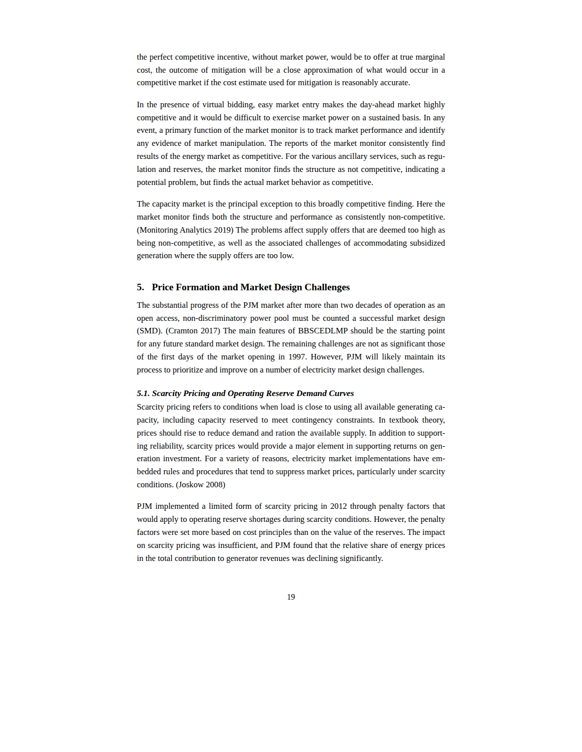the perfect competitive incentive, without market power, would be to offer at true marginal cost, the outcome of mitigation will be a close approximation of what would occur in a competitive market if the cost estimate used for mitigation is reasonably accurate.
In the presence of virtual bidding, easy market entry makes the day-ahead market highly competitive and it would be difficult to exercise market power on a sustained basis. In any event, a primary function of the market monitor is to track market performance and identify any evidence of market manipulation. The reports of the market monitor consistently find results of the energy market as competitive. For the various ancillary services, such as regulation and reserves, the market monitor finds the structure as not competitive, indicating a potential problem, but finds the actual market behavior as competitive.
The capacity market is the principal exception to this broadly competitive finding. Here the market monitor finds both the structure and performance as consistently non-competitive. (Monitoring Analytics 2019) The problems affect supply offers that are deemed too high as being non-competitive, as well as the associated challenges of accommodating subsidized generation where the supply offers are too low.
5. Price Formation and Market Design Challenges
The substantial progress of the PJM market after more than two decades of operation as an open access, non-discriminatory power pool must be counted a successful market design (SMD). (Cramton 2017) The main features of BBSCEDLMP should be the starting point for any future standard market design. The remaining challenges are not as significant those of the first days of the market opening in 1997. However, PJM will likely maintain its process to prioritize and improve on a number of electricity market design challenges.
5.1. Scarcity Pricing and Operating Reserve Demand Curves
Scarcity pricing refers to conditions when load is close to using all available generating capacity, including capacity reserved to meet contingency constraints. In textbook theory, prices should rise to reduce demand and ration the available supply. In addition to supporting reliability, scarcity prices would provide a major element in supporting returns on generation investment. For a variety of reasons, electricity market implementations have embedded rules and procedures that tend to suppress market prices, particularly under scarcity conditions. (Joskow 2008)
PJM implemented a limited form of scarcity pricing in 2012 through penalty factors that would apply to operating reserve shortages during scarcity conditions. However, the penalty factors were set more based on cost principles than on the value of the reserves. The impact on scarcity pricing was insufficient, and PJM found that the relative share of energy prices in the total contribution to generator revenues was declining significantly.
19